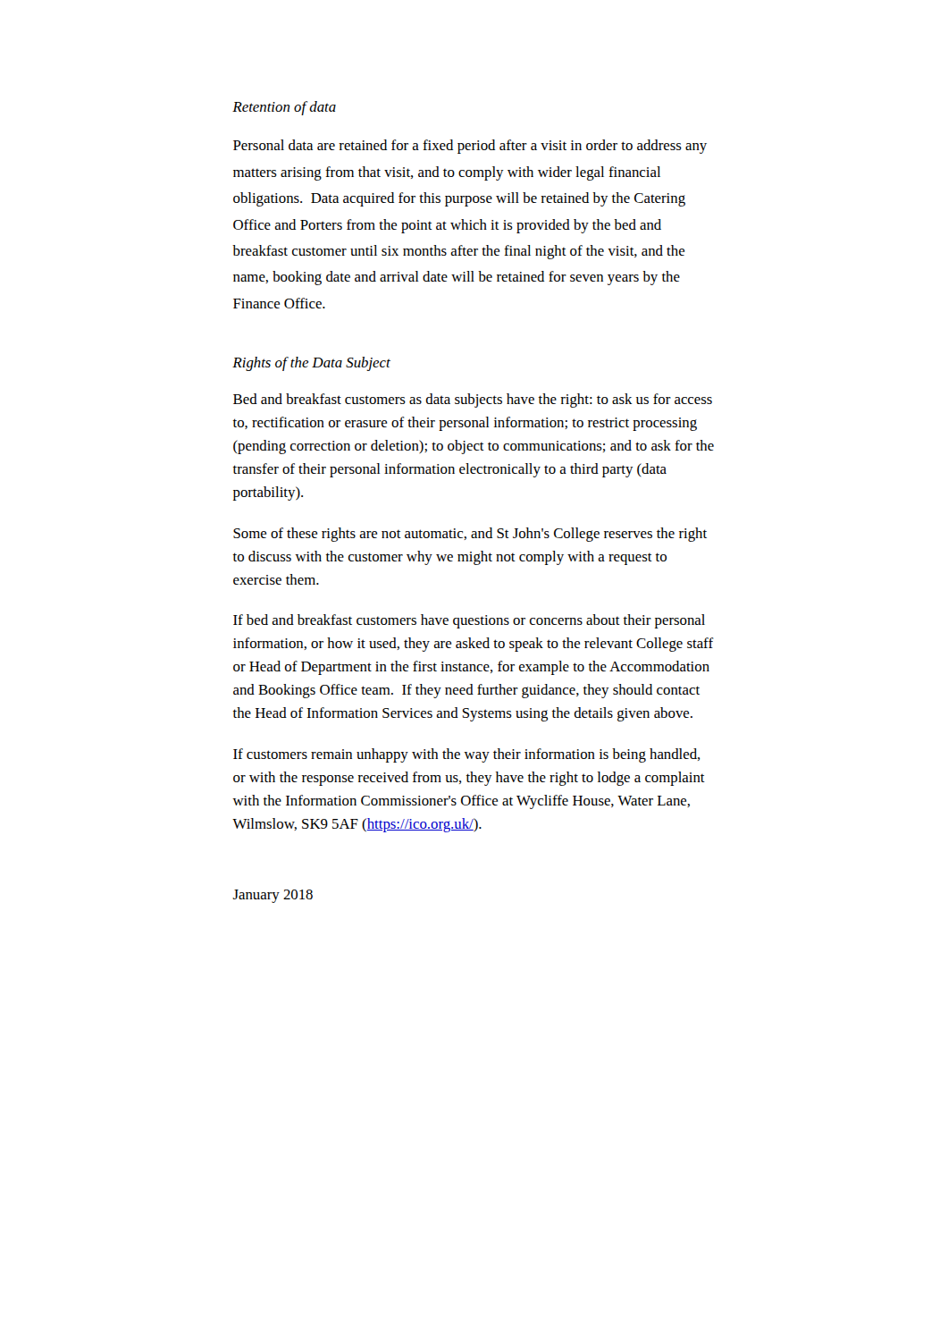Retention of data
Personal data are retained for a fixed period after a visit in order to address any matters arising from that visit, and to comply with wider legal financial obligations. Data acquired for this purpose will be retained by the Catering Office and Porters from the point at which it is provided by the bed and breakfast customer until six months after the final night of the visit, and the name, booking date and arrival date will be retained for seven years by the Finance Office.
Rights of the Data Subject
Bed and breakfast customers as data subjects have the right: to ask us for access to, rectification or erasure of their personal information; to restrict processing (pending correction or deletion); to object to communications; and to ask for the transfer of their personal information electronically to a third party (data portability).
Some of these rights are not automatic, and St John's College reserves the right to discuss with the customer why we might not comply with a request to exercise them.
If bed and breakfast customers have questions or concerns about their personal information, or how it used, they are asked to speak to the relevant College staff or Head of Department in the first instance, for example to the Accommodation and Bookings Office team. If they need further guidance, they should contact the Head of Information Services and Systems using the details given above.
If customers remain unhappy with the way their information is being handled, or with the response received from us, they have the right to lodge a complaint with the Information Commissioner's Office at Wycliffe House, Water Lane, Wilmslow, SK9 5AF (https://ico.org.uk/).
January 2018